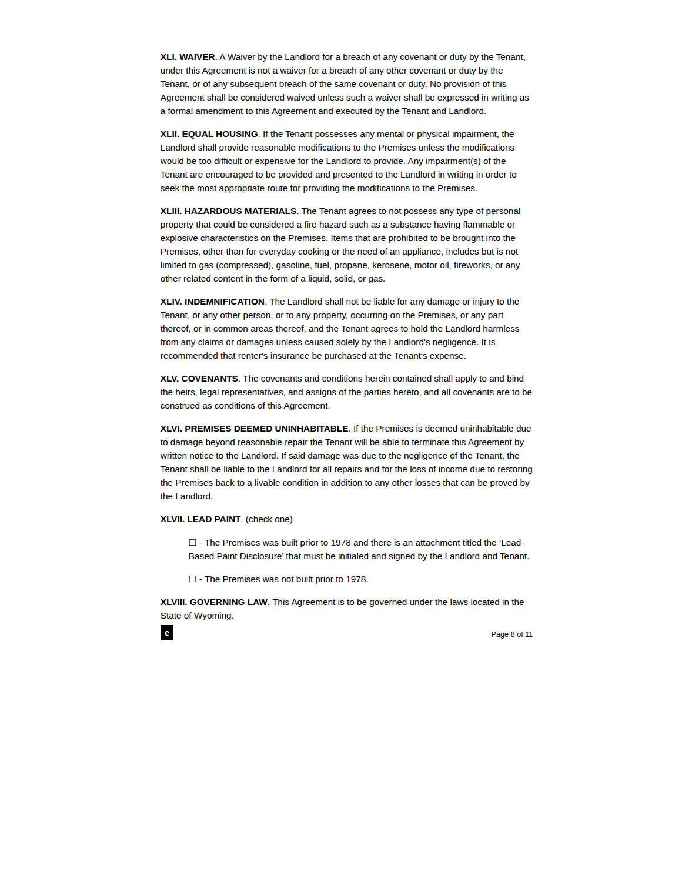XLI. WAIVER. A Waiver by the Landlord for a breach of any covenant or duty by the Tenant, under this Agreement is not a waiver for a breach of any other covenant or duty by the Tenant, or of any subsequent breach of the same covenant or duty. No provision of this Agreement shall be considered waived unless such a waiver shall be expressed in writing as a formal amendment to this Agreement and executed by the Tenant and Landlord.
XLII. EQUAL HOUSING. If the Tenant possesses any mental or physical impairment, the Landlord shall provide reasonable modifications to the Premises unless the modifications would be too difficult or expensive for the Landlord to provide. Any impairment(s) of the Tenant are encouraged to be provided and presented to the Landlord in writing in order to seek the most appropriate route for providing the modifications to the Premises.
XLIII. HAZARDOUS MATERIALS. The Tenant agrees to not possess any type of personal property that could be considered a fire hazard such as a substance having flammable or explosive characteristics on the Premises. Items that are prohibited to be brought into the Premises, other than for everyday cooking or the need of an appliance, includes but is not limited to gas (compressed), gasoline, fuel, propane, kerosene, motor oil, fireworks, or any other related content in the form of a liquid, solid, or gas.
XLIV. INDEMNIFICATION. The Landlord shall not be liable for any damage or injury to the Tenant, or any other person, or to any property, occurring on the Premises, or any part thereof, or in common areas thereof, and the Tenant agrees to hold the Landlord harmless from any claims or damages unless caused solely by the Landlord's negligence. It is recommended that renter's insurance be purchased at the Tenant's expense.
XLV. COVENANTS. The covenants and conditions herein contained shall apply to and bind the heirs, legal representatives, and assigns of the parties hereto, and all covenants are to be construed as conditions of this Agreement.
XLVI. PREMISES DEEMED UNINHABITABLE. If the Premises is deemed uninhabitable due to damage beyond reasonable repair the Tenant will be able to terminate this Agreement by written notice to the Landlord. If said damage was due to the negligence of the Tenant, the Tenant shall be liable to the Landlord for all repairs and for the loss of income due to restoring the Premises back to a livable condition in addition to any other losses that can be proved by the Landlord.
XLVII. LEAD PAINT. (check one)
☐ - The Premises was built prior to 1978 and there is an attachment titled the ‘Lead-Based Paint Disclosure’ that must be initialed and signed by the Landlord and Tenant.
☐ - The Premises was not built prior to 1978.
XLVIII. GOVERNING LAW. This Agreement is to be governed under the laws located in the State of Wyoming.
e
Page 8 of 11